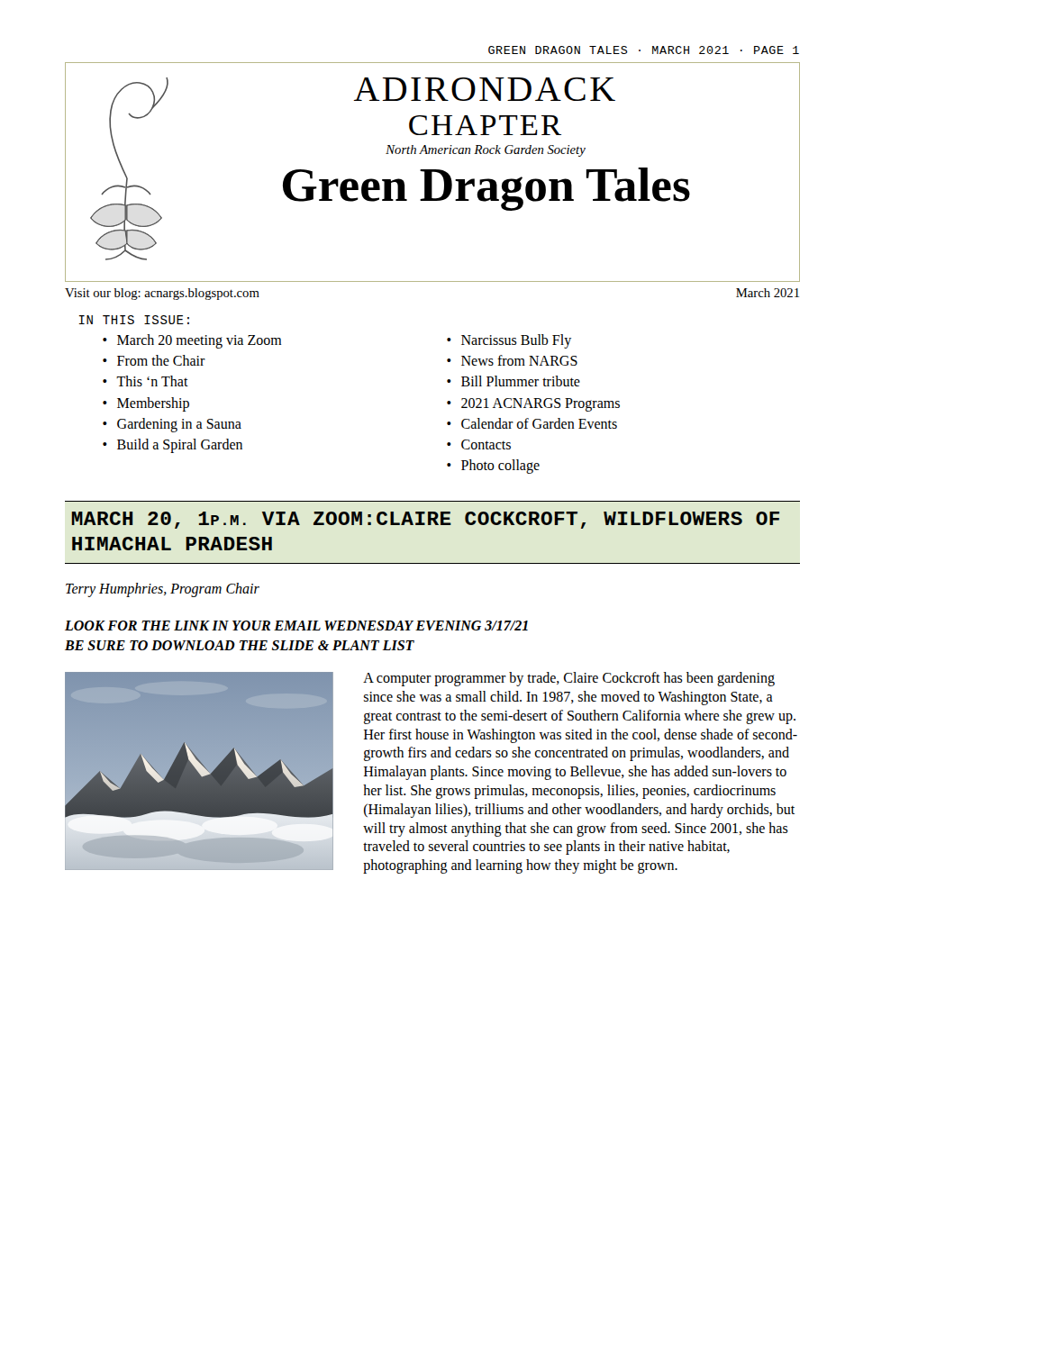Green Dragon Tales · March 2021 · page 1
ADIRONDACK
CHAPTER
North American Rock Garden Society
Green Dragon Tales
Visit our blog: acnargs.blogspot.com March 2021
In this issue:
March 20 meeting via Zoom
From the Chair
This ‘n That
Membership
Gardening in a Sauna
Build a Spiral Garden
Narcissus Bulb Fly
News from NARGS
Bill Plummer tribute
2021 ACNARGS Programs
Calendar of Garden Events
Contacts
Photo collage
March 20, 1p.m. via Zoom:Claire Cockcroft, Wildflowers of Himachal Pradesh
Terry Humphries, Program Chair
LOOK FOR THE LINK IN YOUR EMAIL WEDNESDAY EVENING 3/17/21
BE SURE TO DOWNLOAD THE SLIDE & PLANT LIST
A computer programmer by trade, Claire Cockcroft has been gardening since she was a small child. In 1987, she moved to Washington State, a great contrast to the semi-desert of Southern California where she grew up. Her first house in Washington was sited in the cool, dense shade of second-growth firs and cedars so she concentrated on primulas, woodlanders, and Himalayan plants. Since moving to Bellevue, she has added sun-lovers to her list. She grows primulas, meconopsis, lilies, peonies, cardiocrinums (Himalayan lilies), trilliums and other woodlanders, and hardy orchids, but will try almost anything that she can grow from seed. Since 2001, she has traveled to several countries to see plants in their native habitat, photographing and learning how they might be grown.